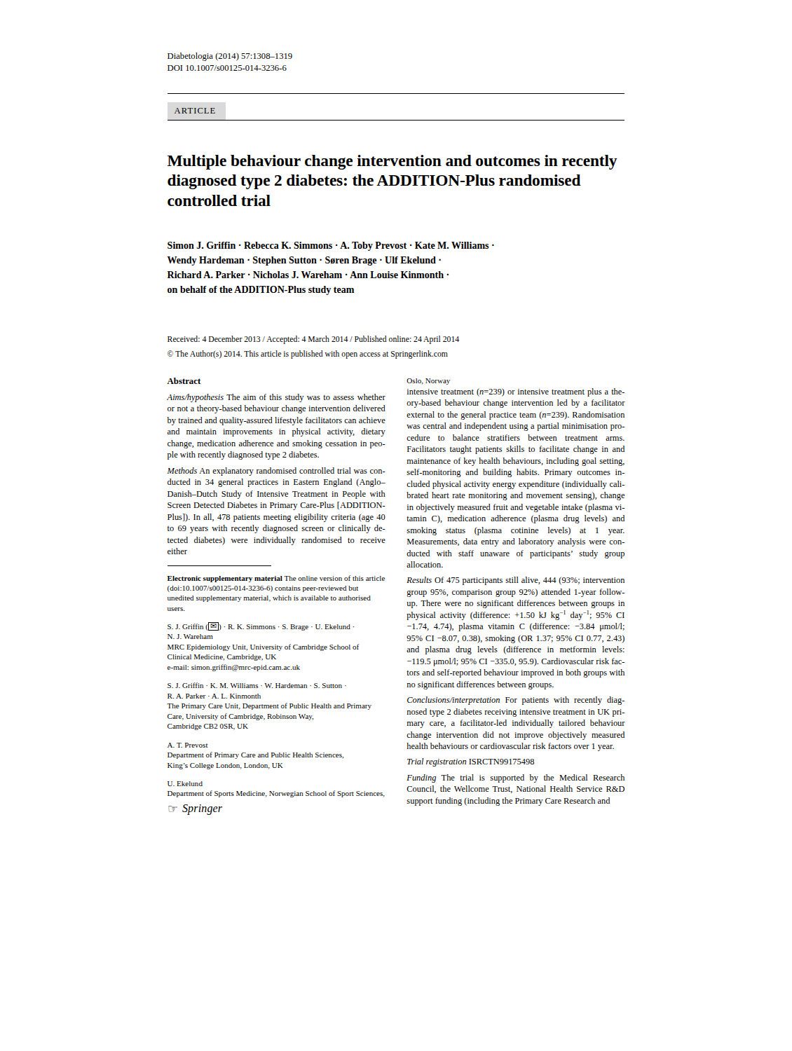Diabetologia (2014) 57:1308–1319
DOI 10.1007/s00125-014-3236-6
ARTICLE
Multiple behaviour change intervention and outcomes in recently diagnosed type 2 diabetes: the ADDITION-Plus randomised controlled trial
Simon J. Griffin · Rebecca K. Simmons · A. Toby Prevost · Kate M. Williams ·
Wendy Hardeman · Stephen Sutton · Søren Brage · Ulf Ekelund ·
Richard A. Parker · Nicholas J. Wareham · Ann Louise Kinmonth ·
on behalf of the ADDITION-Plus study team
Received: 4 December 2013 / Accepted: 4 March 2014 / Published online: 24 April 2014
© The Author(s) 2014. This article is published with open access at Springerlink.com
Abstract
Aims/hypothesis The aim of this study was to assess whether or not a theory-based behaviour change intervention delivered by trained and quality-assured lifestyle facilitators can achieve and maintain improvements in physical activity, dietary change, medication adherence and smoking cessation in people with recently diagnosed type 2 diabetes.
Methods An explanatory randomised controlled trial was conducted in 34 general practices in Eastern England (Anglo–Danish–Dutch Study of Intensive Treatment in People with Screen Detected Diabetes in Primary Care-Plus [ADDITION-Plus]). In all, 478 patients meeting eligibility criteria (age 40 to 69 years with recently diagnosed screen or clinically detected diabetes) were individually randomised to receive either
Electronic supplementary material The online version of this article (doi:10.1007/s00125-014-3236-6) contains peer-reviewed but unedited supplementary material, which is available to authorised users.
S. J. Griffin (✉) · R. K. Simmons · S. Brage · U. Ekelund ·
N. J. Wareham
MRC Epidemiology Unit, University of Cambridge School of Clinical Medicine, Cambridge, UK
e-mail: simon.griffin@mrc-epid.cam.ac.uk
S. J. Griffin · K. M. Williams · W. Hardeman · S. Sutton ·
R. A. Parker · A. L. Kinmonth
The Primary Care Unit, Department of Public Health and Primary Care, University of Cambridge, Robinson Way,
Cambridge CB2 0SR, UK
A. T. Prevost
Department of Primary Care and Public Health Sciences,
King’s College London, London, UK
U. Ekelund
Department of Sports Medicine, Norwegian School of Sport Sciences, Oslo, Norway
intensive treatment (n=239) or intensive treatment plus a theory-based behaviour change intervention led by a facilitator external to the general practice team (n=239). Randomisation was central and independent using a partial minimisation procedure to balance stratifiers between treatment arms. Facilitators taught patients skills to facilitate change in and maintenance of key health behaviours, including goal setting, self-monitoring and building habits. Primary outcomes included physical activity energy expenditure (individually calibrated heart rate monitoring and movement sensing), change in objectively measured fruit and vegetable intake (plasma vitamin C), medication adherence (plasma drug levels) and smoking status (plasma cotinine levels) at 1 year. Measurements, data entry and laboratory analysis were conducted with staff unaware of participants’ study group allocation.
Results Of 475 participants still alive, 444 (93%; intervention group 95%, comparison group 92%) attended 1-year follow-up. There were no significant differences between groups in physical activity (difference: +1.50 kJ kg−1 day−1; 95% CI −1.74, 4.74), plasma vitamin C (difference: −3.84 μmol/l; 95% CI −8.07, 0.38), smoking (OR 1.37; 95% CI 0.77, 2.43) and plasma drug levels (difference in metformin levels: −119.5 μmol/l; 95% CI −335.0, 95.9). Cardiovascular risk factors and self-reported behaviour improved in both groups with no significant differences between groups.
Conclusions/interpretation For patients with recently diagnosed type 2 diabetes receiving intensive treatment in UK primary care, a facilitator-led individually tailored behaviour change intervention did not improve objectively measured health behaviours or cardiovascular risk factors over 1 year.
Trial registration ISRCTN99175498
Funding The trial is supported by the Medical Research Council, the Wellcome Trust, National Health Service R&D support funding (including the Primary Care Research and
☞ Springer